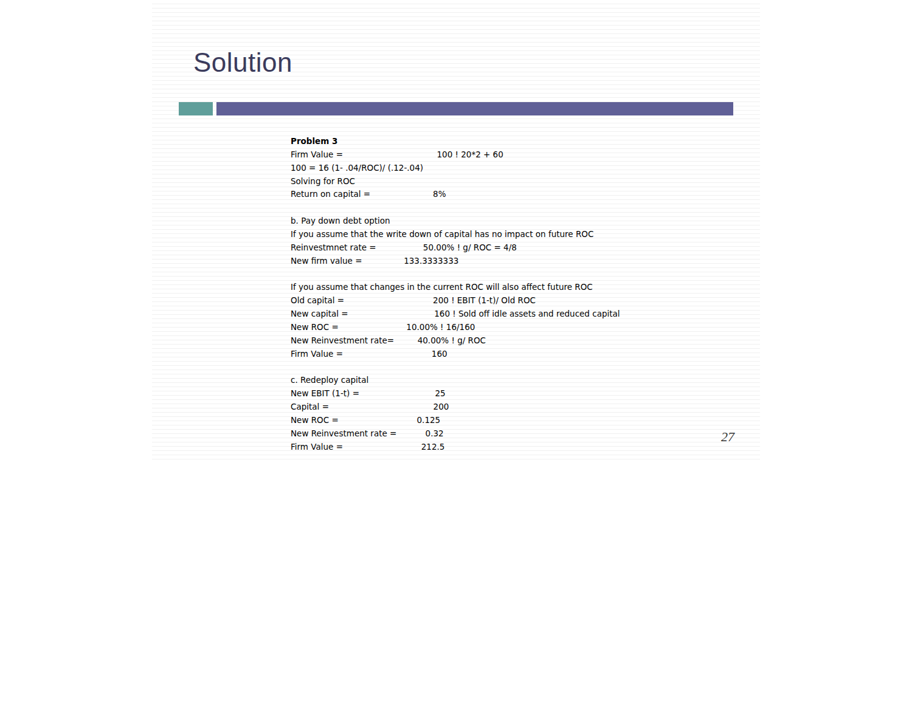Solution
Problem 3
Firm Value = 100 ! 20*2 + 60
100 = 16 (1- .04/ROC)/ (.12-.04)
Solving for ROC
Return on capital = 8%
b. Pay down debt option
If you assume that the write down of capital has no impact on future ROC
Reinvestmnet rate = 50.00% ! g/ ROC = 4/8
New firm value = 133.3333333
If you assume that changes in the current ROC will also affect future ROC
Old capital = 200 ! EBIT (1-t)/ Old ROC
New capital = 160 ! Sold off idle assets and reduced capital
New ROC = 10.00% ! 16/160
New Reinvestment rate= 40.00% ! g/ ROC
Firm Value = 160
c. Redeploy capital
New EBIT (1-t) = 25
Capital = 200
New ROC = 0.125
New Reinvestment rate = 0.32
Firm Value = 212.5
27